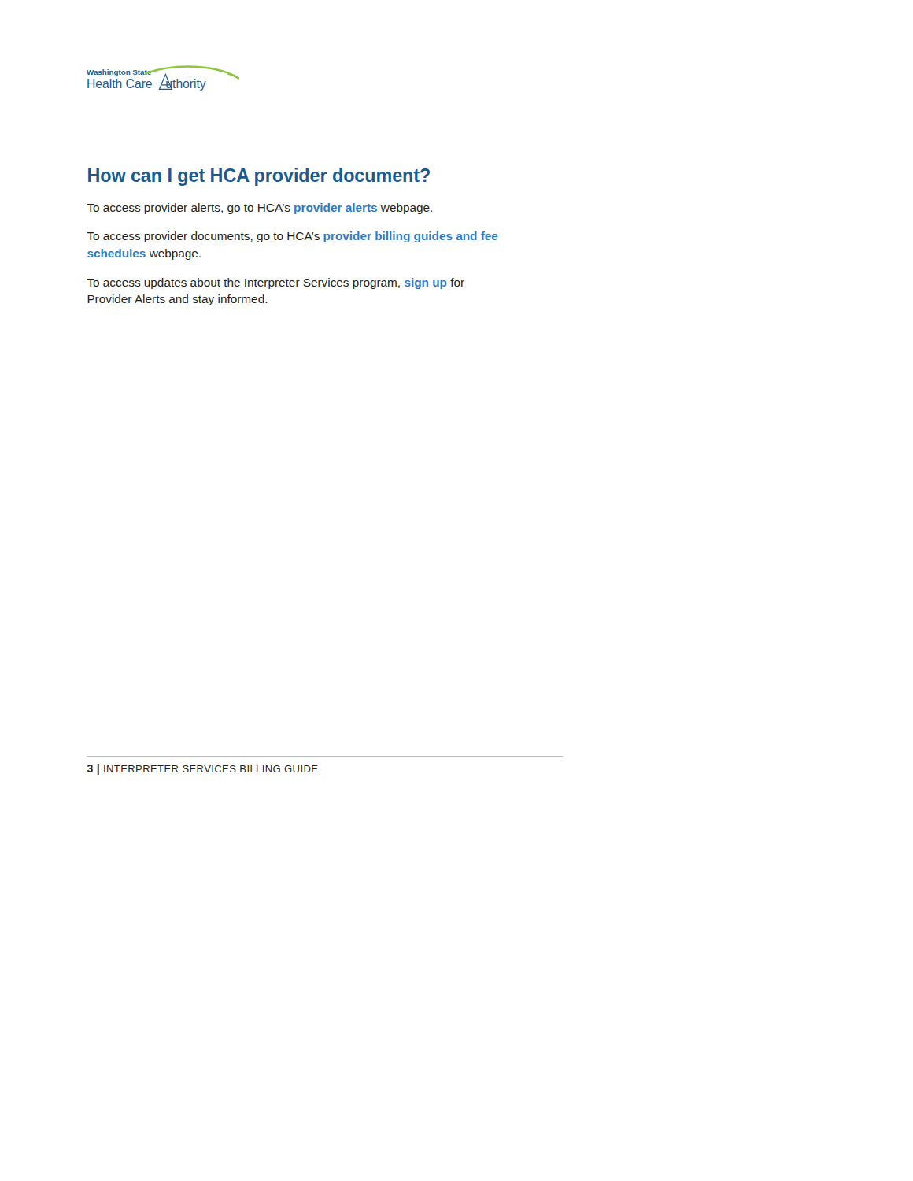Washington State Health Care uthority
How can I get HCA provider document?
To access provider alerts, go to HCA’s provider alerts webpage.
To access provider documents, go to HCA’s provider billing guides and fee schedules webpage.
To access updates about the Interpreter Services program, sign up for Provider Alerts and stay informed.
3 | Interpreter Services Billing Guide